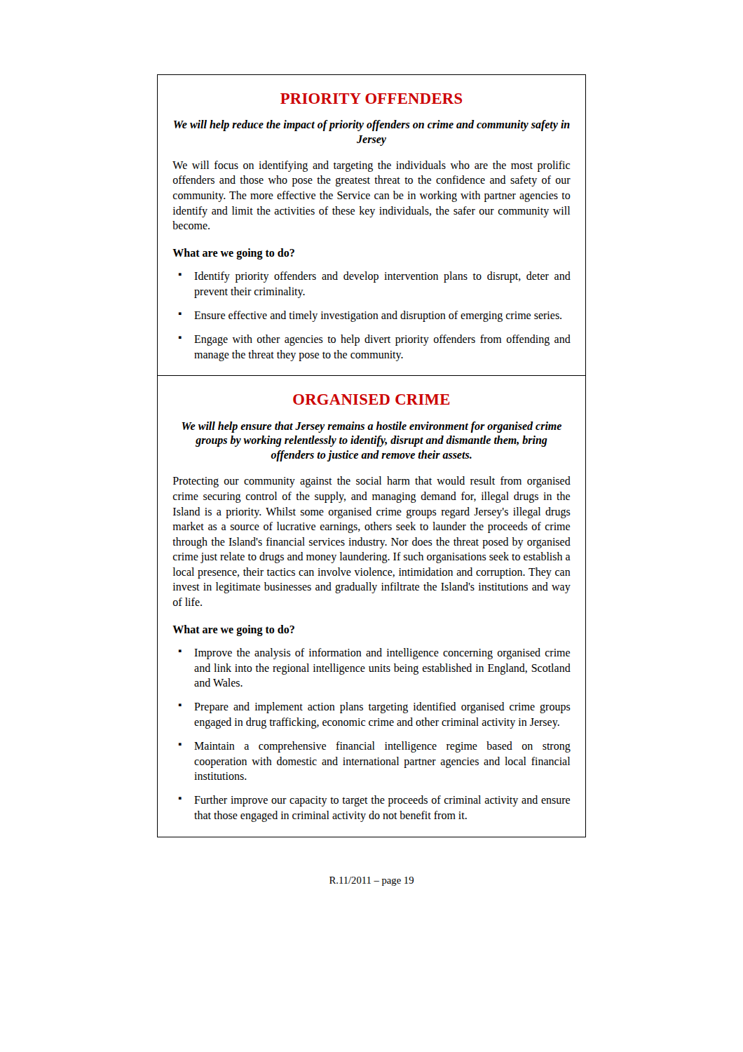PRIORITY OFFENDERS
We will help reduce the impact of priority offenders on crime and community safety in Jersey
We will focus on identifying and targeting the individuals who are the most prolific offenders and those who pose the greatest threat to the confidence and safety of our community. The more effective the Service can be in working with partner agencies to identify and limit the activities of these key individuals, the safer our community will become.
What are we going to do?
Identify priority offenders and develop intervention plans to disrupt, deter and prevent their criminality.
Ensure effective and timely investigation and disruption of emerging crime series.
Engage with other agencies to help divert priority offenders from offending and manage the threat they pose to the community.
ORGANISED CRIME
We will help ensure that Jersey remains a hostile environment for organised crime groups by working relentlessly to identify, disrupt and dismantle them, bring offenders to justice and remove their assets.
Protecting our community against the social harm that would result from organised crime securing control of the supply, and managing demand for, illegal drugs in the Island is a priority. Whilst some organised crime groups regard Jersey's illegal drugs market as a source of lucrative earnings, others seek to launder the proceeds of crime through the Island's financial services industry. Nor does the threat posed by organised crime just relate to drugs and money laundering. If such organisations seek to establish a local presence, their tactics can involve violence, intimidation and corruption. They can invest in legitimate businesses and gradually infiltrate the Island's institutions and way of life.
What are we going to do?
Improve the analysis of information and intelligence concerning organised crime and link into the regional intelligence units being established in England, Scotland and Wales.
Prepare and implement action plans targeting identified organised crime groups engaged in drug trafficking, economic crime and other criminal activity in Jersey.
Maintain a comprehensive financial intelligence regime based on strong cooperation with domestic and international partner agencies and local financial institutions.
Further improve our capacity to target the proceeds of criminal activity and ensure that those engaged in criminal activity do not benefit from it.
R.11/2011 – page 19